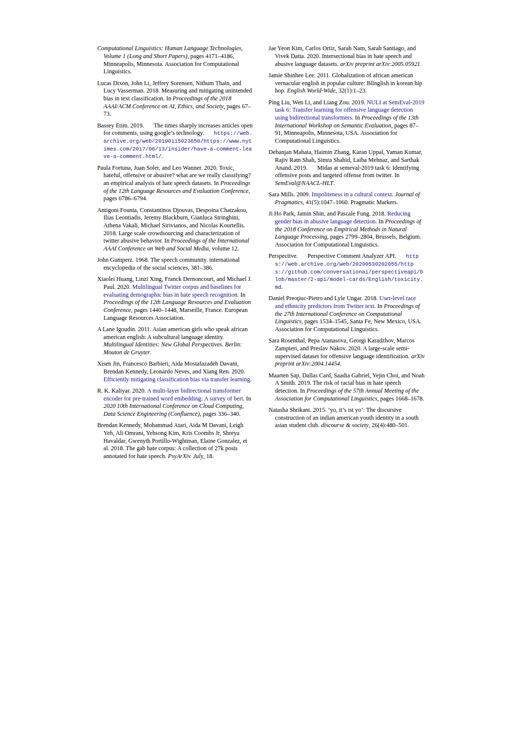Computational Linguistics: Human Language Technologies, Volume 1 (Long and Short Papers), pages 4171–4186, Minneapolis, Minnesota. Association for Computational Linguistics.
Lucas Dixon, John Li, Jeffrey Sorensen, Nithum Thain, and Lucy Vasserman. 2018. Measuring and mitigating unintended bias in text classification. In Proceedings of the 2018 AAAI/ACM Conference on AI, Ethics, and Society, pages 67–73.
Bassey Etim. 2019. The times sharply increases articles open for comments, using google’s technology. https://web.archive.org/web/20190115023650/https://www.nytimes.com/2017/06/13/insider/have-a-comment-leave-a-comment.html/.
Paula Fortuna, Juan Soler, and Leo Wanner. 2020. Toxic, hateful, offensive or abusive? what are we really classifying? an empirical analysis of hate speech datasets. In Proceedings of the 12th Language Resources and Evaluation Conference, pages 6786–6794.
Antigoni Founta, Constantinos Djouvas, Despoina Chatzakou, Ilias Leontiadis, Jeremy Blackburn, Gianluca Stringhini, Athena Vakali, Michael Sirivianos, and Nicolas Kourtellis. 2018. Large scale crowdsourcing and characterization of twitter abusive behavior. In Proceedings of the International AAAI Conference on Web and Social Media, volume 12.
John Gumperz. 1968. The speech community. international encyclopedia of the social sciences, 381–386.
Xiaolei Huang, Linzi Xing, Franck Dernoncourt, and Michael J. Paul. 2020. Multilingual Twitter corpus and baselines for evaluating demographic bias in hate speech recognition. In Proceedings of the 12th Language Resources and Evaluation Conference, pages 1440–1448, Marseille, France. European Language Resources Association.
A Lane Igoudin. 2011. Asian american girls who speak african american english: A subcultural language identity. Multilingual Identities: New Global Perspectives. Berlin: Mouton de Gruyter.
Xisen Jin, Francesco Barbieri, Aida Mostafazadeh Davani, Brendan Kennedy, Leonardo Neves, and Xiang Ren. 2020. Efficiently mitigating classification bias via transfer learning.
R. K. Kaliyar. 2020. A multi-layer bidirectional transformer encoder for pre-trained word embedding: A survey of bert. In 2020 10th International Conference on Cloud Computing, Data Science Engineering (Confluence), pages 336–340.
Brendan Kennedy, Mohammad Atari, Aida M Davani, Leigh Yeh, Ali Omrani, Yehsong Kim, Kris Coombs Jr, Shreya Havaldar, Gwenyth Portillo-Wightman, Elaine Gonzalez, et al. 2018. The gab hate corpus: A collection of 27k posts annotated for hate speech. PsyArXiv. July, 18.
Jae Yeon Kim, Carlos Ortiz, Sarah Nam, Sarah Santiago, and Vivek Datta. 2020. Intersectional bias in hate speech and abusive language datasets. arXiv preprint arXiv:2005.05921.
Jamie Shinhee Lee. 2011. Globalization of african american vernacular english in popular culture: Blinglish in korean hip hop. English World-Wide, 32(1):1–23.
Ping Liu, Wen Li, and Liang Zou. 2019. NULI at SemEval-2019 task 6: Transfer learning for offensive language detection using bidirectional transformers. In Proceedings of the 13th International Workshop on Semantic Evaluation, pages 87–91, Minneapolis, Minnesota, USA. Association for Computational Linguistics.
Debanjan Mahata, Haimin Zhang, Karan Uppal, Yaman Kumar, Rajiv Ratn Shah, Simra Shahid, Laiba Mehnaz, and Sarthak Anand. 2019. Midas at semeval-2019 task 6: Identifying offensive posts and targeted offense from twitter. In SemEval@NAACL-HLT.
Sara Mills. 2009. Impoliteness in a cultural context. Journal of Pragmatics, 41(5):1047–1060. Pragmatic Markers.
Ji Ho Park, Jamin Shin, and Pascale Fung. 2018. Reducing gender bias in abusive language detection. In Proceedings of the 2018 Conference on Empirical Methods in Natural Language Processing, pages 2799–2804, Brussels, Belgium. Association for Computational Linguistics.
Perspective. Perspective Comment Analyzer API. https://web.archive.org/web/20200530202055/https://github.com/conversationai/perspectiveapi/blob/master/2-api/model-cards/English/toxicity.md.
Daniel Preoţiuc-Pietro and Lyle Ungar. 2018. User-level race and ethnicity predictors from Twitter text. In Proceedings of the 27th International Conference on Computational Linguistics, pages 1534–1545, Santa Fe, New Mexico, USA. Association for Computational Linguistics.
Sara Rosenthal, Pepa Atanasova, Georgi Karadzhov, Marcos Zampieri, and Preslav Nakov. 2020. A large-scale semi-supervised dataset for offensive language identification. arXiv preprint arXiv:2004.14454.
Maarten Sap, Dallas Card, Saadia Gabriel, Yejin Choi, and Noah A Smith. 2019. The risk of racial bias in hate speech detection. In Proceedings of the 57th Annual Meeting of the Association for Computational Linguistics, pages 1668–1678.
Natasha Shrikant. 2015. ‘yo, it’s ist yo’: The discursive construction of an indian american youth identity in a south asian student club. discourse & society, 26(4):480–501.